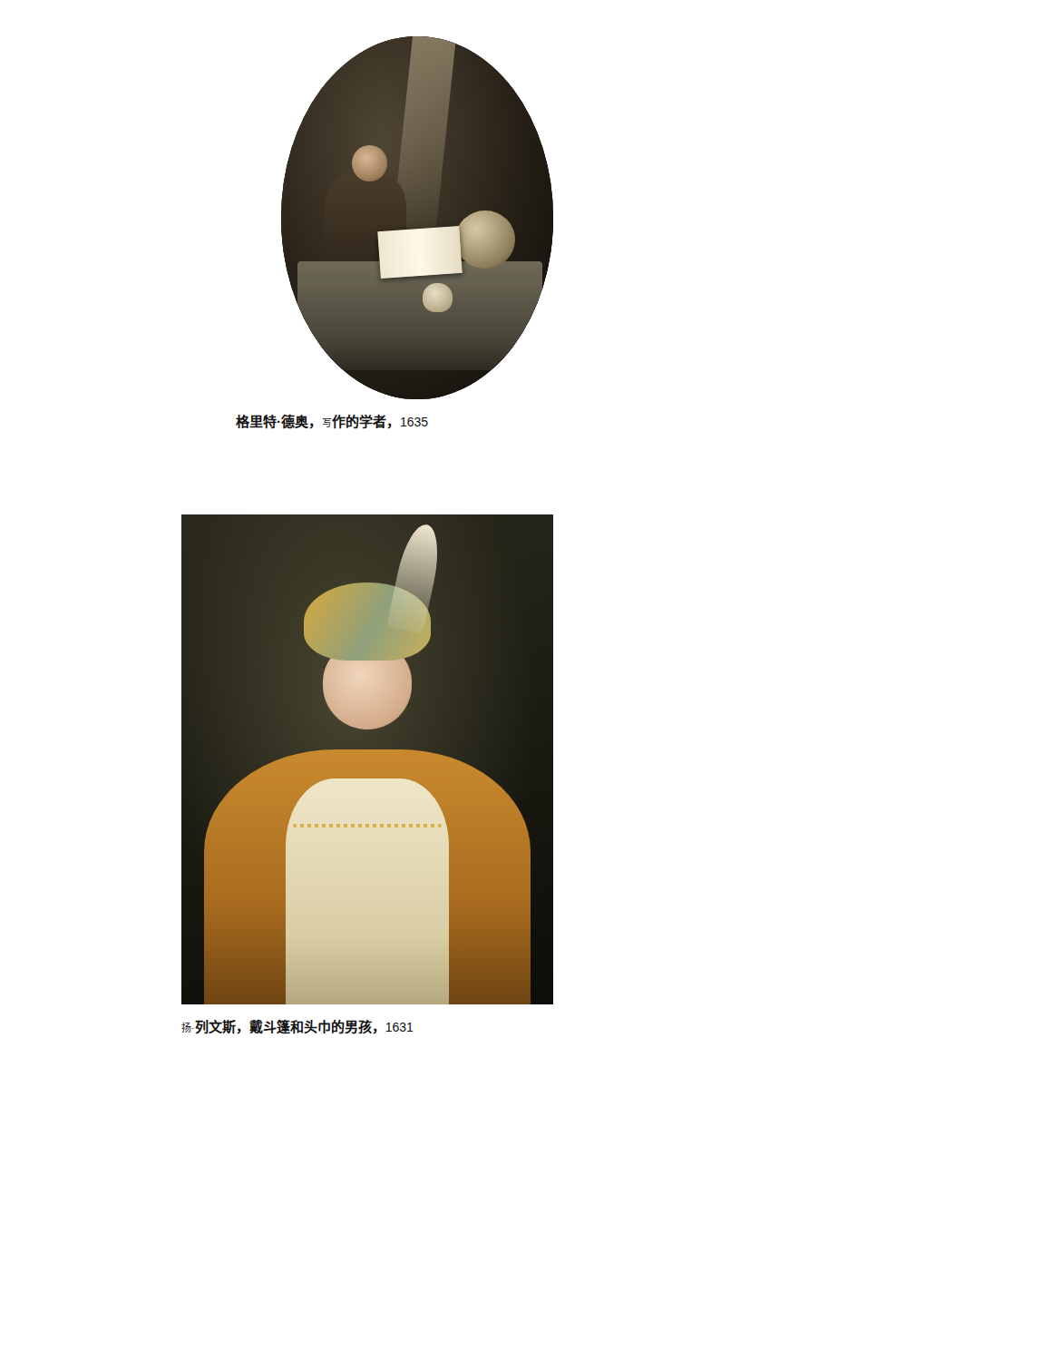格里特·德奥，写作的学者，1635
扬·列文斯，戴斗篷和头巾的男孩，1631